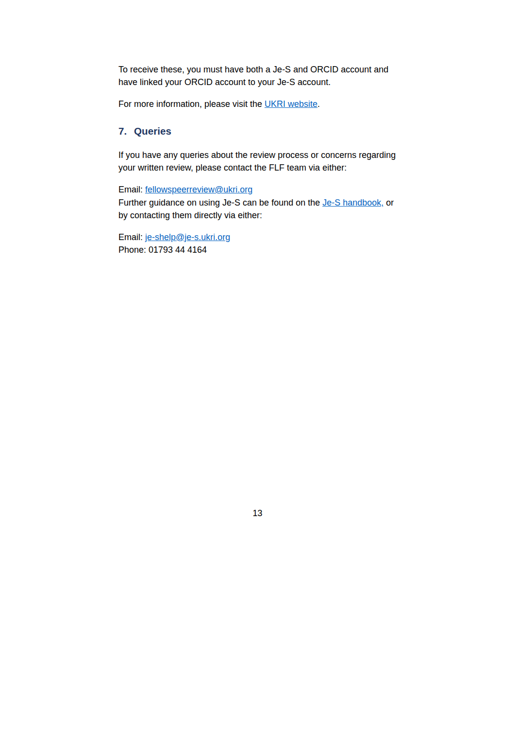To receive these, you must have both a Je-S and ORCID account and have linked your ORCID account to your Je-S account.
For more information, please visit the UKRI website.
7. Queries
If you have any queries about the review process or concerns regarding your written review, please contact the FLF team via either:
Email: fellowspeerreview@ukri.org
Further guidance on using Je-S can be found on the Je-S handbook, or by contacting them directly via either:
Email: je-shelp@je-s.ukri.org
Phone: 01793 44 4164
13